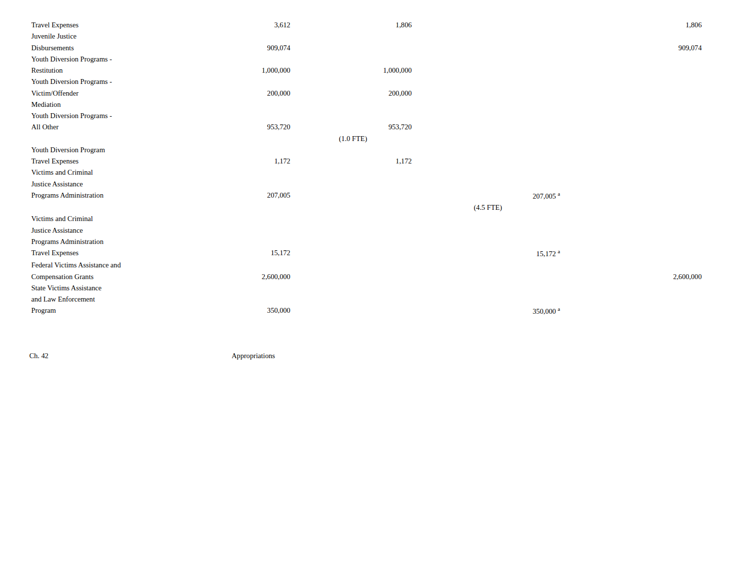| Travel Expenses | 3,612 | 1,806 | | 1,806 |
| Juvenile Justice | | | | |
| Disbursements | 909,074 | | | 909,074 |
| Youth Diversion Programs - | | | | |
| Restitution | 1,000,000 | 1,000,000 | | |
| Youth Diversion Programs - | | | | |
| Victim/Offender | 200,000 | 200,000 | | |
| Mediation | | | | |
| Youth Diversion Programs - | | | | |
| All Other | 953,720 | 953,720 | | |
| | | (1.0 FTE) | | |
| Youth Diversion Program | | | | |
| Travel Expenses | 1,172 | 1,172 | | |
| Victims and Criminal | | | | |
| Justice Assistance | | | | |
| Programs Administration | 207,005 | | 207,005 a | |
| | | | (4.5 FTE) | |
| Victims and Criminal | | | | |
| Justice Assistance | | | | |
| Programs Administration | | | | |
| Travel Expenses | 15,172 | | 15,172 a | |
| Federal Victims Assistance and | | | | |
| Compensation Grants | 2,600,000 | | | 2,600,000 |
| State Victims Assistance | | | | |
| and Law Enforcement | | | | |
| Program | 350,000 | | 350,000 a | |
Ch. 42 Appropriations